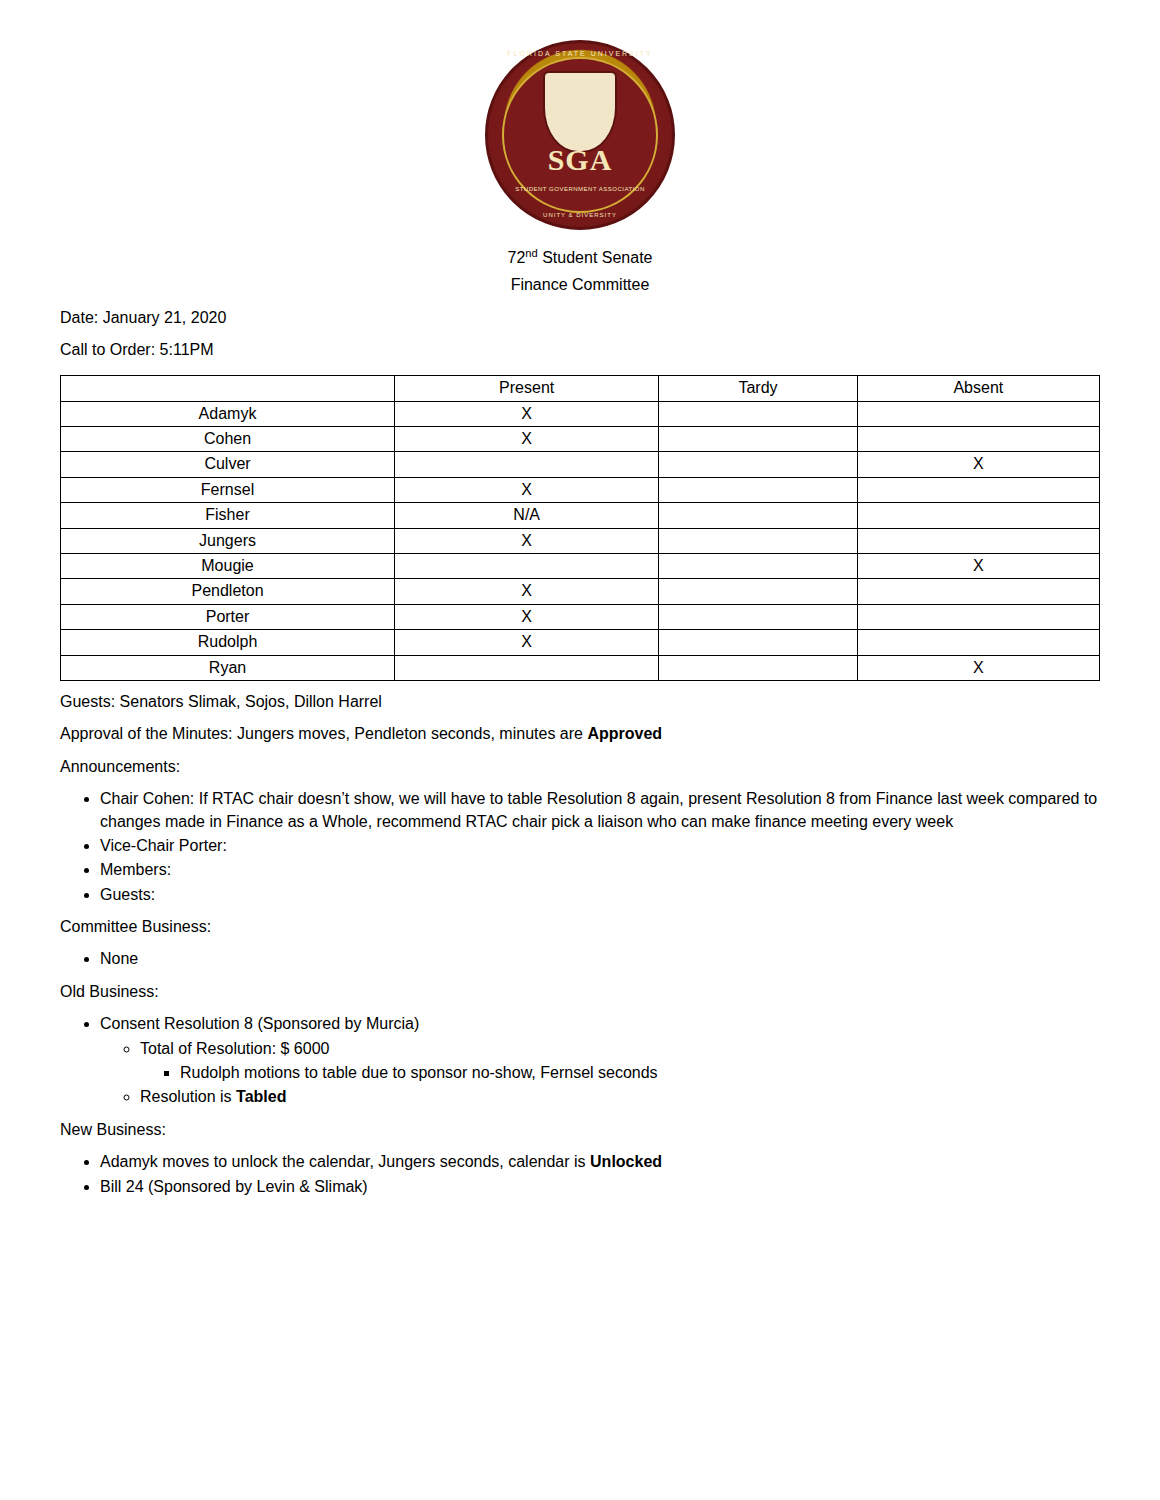FLORIDA STATE UNIVERSITY
SGA
STUDENT GOVERNMENT ASSOCIATION
UNITY & DIVERSITY
72nd Student Senate
Finance Committee
Date: January 21, 2020
Call to Order: 5:11PM
| | Present | Tardy | Absent |
| --- | --- | --- | --- |
| Adamyk | X | | |
| Cohen | X | | |
| Culver | | | X |
| Fernsel | X | | |
| Fisher | N/A | | |
| Jungers | X | | |
| Mougie | | | X |
| Pendleton | X | | |
| Porter | X | | |
| Rudolph | X | | |
| Ryan | | | X |
Guests: Senators Slimak, Sojos, Dillon Harrel
Approval of the Minutes: Jungers moves, Pendleton seconds, minutes are Approved
Announcements:
Chair Cohen: If RTAC chair doesn’t show, we will have to table Resolution 8 again, present Resolution 8 from Finance last week compared to changes made in Finance as a Whole, recommend RTAC chair pick a liaison who can make finance meeting every week
Vice-Chair Porter:
Members:
Guests:
Committee Business:
None
Old Business:
Consent Resolution 8 (Sponsored by Murcia)
Total of Resolution: $ 6000
Rudolph motions to table due to sponsor no-show, Fernsel seconds
Resolution is Tabled
New Business:
Adamyk moves to unlock the calendar, Jungers seconds, calendar is Unlocked
Bill 24 (Sponsored by Levin & Slimak)